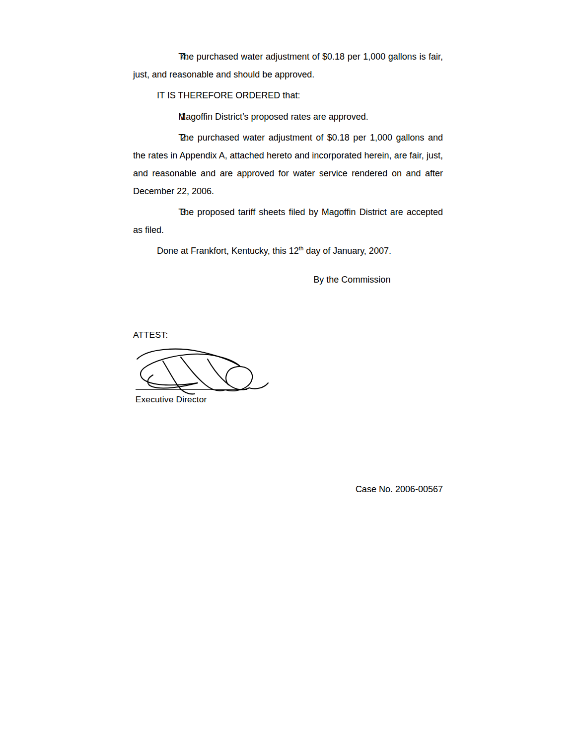4. The purchased water adjustment of $0.18 per 1,000 gallons is fair, just, and reasonable and should be approved.
IT IS THEREFORE ORDERED that:
1. Magoffin District’s proposed rates are approved.
2. The purchased water adjustment of $0.18 per 1,000 gallons and the rates in Appendix A, attached hereto and incorporated herein, are fair, just, and reasonable and are approved for water service rendered on and after December 22, 2006.
3. The proposed tariff sheets filed by Magoffin District are accepted as filed.
Done at Frankfort, Kentucky, this 12th day of January, 2007.
By the Commission
ATTEST:
Executive Director
Case No. 2006-00567